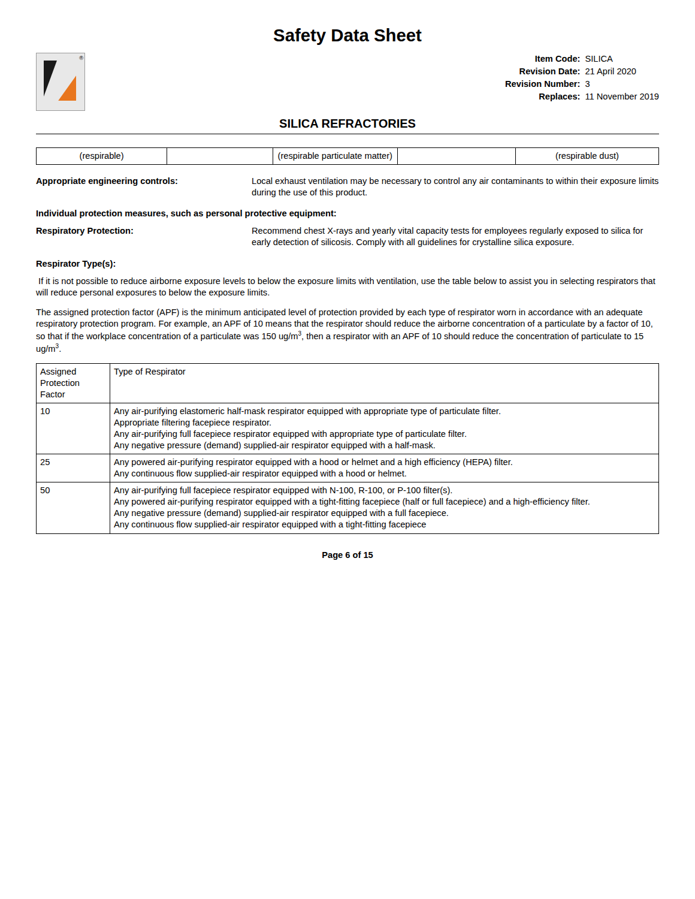Safety Data Sheet
®
| Item Code: | SILICA |
| Revision Date: | 21 April 2020 |
| Revision Number: | 3 |
| Replaces: | 11 November 2019 |
SILICA REFRACTORIES
| (respirable) | | (respirable particulate matter) | | (respirable dust) |
Appropriate engineering controls:
Local exhaust ventilation may be necessary to control any air contaminants to within their exposure limits during the use of this product.
Individual protection measures, such as personal protective equipment:
Respiratory Protection:
Recommend chest X-rays and yearly vital capacity tests for employees regularly exposed to silica for early detection of silicosis. Comply with all guidelines for crystalline silica exposure.
Respirator Type(s):
If it is not possible to reduce airborne exposure levels to below the exposure limits with ventilation, use the table below to assist you in selecting respirators that will reduce personal exposures to below the exposure limits.
The assigned protection factor (APF) is the minimum anticipated level of protection provided by each type of respirator worn in accordance with an adequate respiratory protection program. For example, an APF of 10 means that the respirator should reduce the airborne concentration of a particulate by a factor of 10, so that if the workplace concentration of a particulate was 150 ug/m3, then a respirator with an APF of 10 should reduce the concentration of particulate to 15 ug/m3.
| Assigned Protection Factor | Type of Respirator |
| --- | --- |
| 10 | Any air-purifying elastomeric half-mask respirator equipped with appropriate type of particulate filter. Appropriate filtering facepiece respirator. Any air-purifying full facepiece respirator equipped with appropriate type of particulate filter. Any negative pressure (demand) supplied-air respirator equipped with a half-mask. |
| 25 | Any powered air-purifying respirator equipped with a hood or helmet and a high efficiency (HEPA) filter. Any continuous flow supplied-air respirator equipped with a hood or helmet. |
| 50 | Any air-purifying full facepiece respirator equipped with N-100, R-100, or P-100 filter(s). Any powered air-purifying respirator equipped with a tight-fitting facepiece (half or full facepiece) and a high-efficiency filter. Any negative pressure (demand) supplied-air respirator equipped with a full facepiece. Any continuous flow supplied-air respirator equipped with a tight-fitting facepiece |
Page 6 of 15